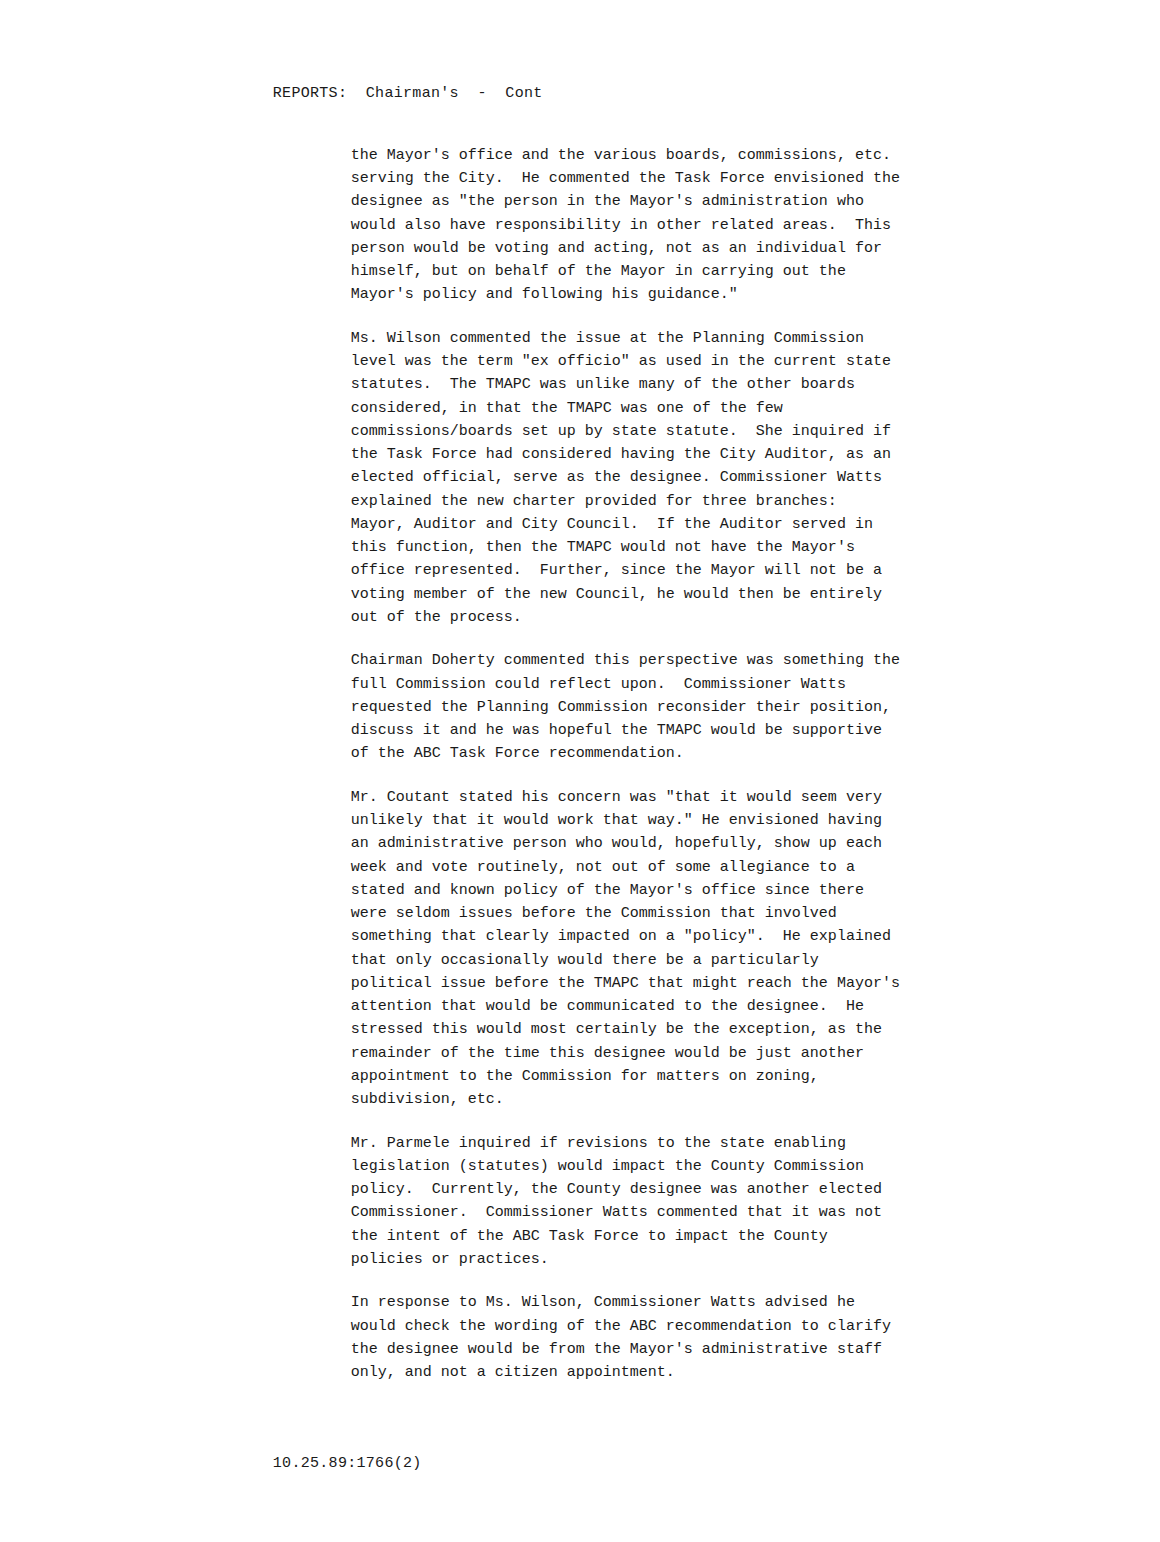REPORTS: Chairman's - Cont
the Mayor's office and the various boards, commissions, etc. serving the City. He commented the Task Force envisioned the designee as "the person in the Mayor's administration who would also have responsibility in other related areas. This person would be voting and acting, not as an individual for himself, but on behalf of the Mayor in carrying out the Mayor's policy and following his guidance."
Ms. Wilson commented the issue at the Planning Commission level was the term "ex officio" as used in the current state statutes. The TMAPC was unlike many of the other boards considered, in that the TMAPC was one of the few commissions/boards set up by state statute. She inquired if the Task Force had considered having the City Auditor, as an elected official, serve as the designee. Commissioner Watts explained the new charter provided for three branches: Mayor, Auditor and City Council. If the Auditor served in this function, then the TMAPC would not have the Mayor's office represented. Further, since the Mayor will not be a voting member of the new Council, he would then be entirely out of the process.
Chairman Doherty commented this perspective was something the full Commission could reflect upon. Commissioner Watts requested the Planning Commission reconsider their position, discuss it and he was hopeful the TMAPC would be supportive of the ABC Task Force recommendation.
Mr. Coutant stated his concern was "that it would seem very unlikely that it would work that way." He envisioned having an administrative person who would, hopefully, show up each week and vote routinely, not out of some allegiance to a stated and known policy of the Mayor's office since there were seldom issues before the Commission that involved something that clearly impacted on a "policy". He explained that only occasionally would there be a particularly political issue before the TMAPC that might reach the Mayor's attention that would be communicated to the designee. He stressed this would most certainly be the exception, as the remainder of the time this designee would be just another appointment to the Commission for matters on zoning, subdivision, etc.
Mr. Parmele inquired if revisions to the state enabling legislation (statutes) would impact the County Commission policy. Currently, the County designee was another elected Commissioner. Commissioner Watts commented that it was not the intent of the ABC Task Force to impact the County policies or practices.
In response to Ms. Wilson, Commissioner Watts advised he would check the wording of the ABC recommendation to clarify the designee would be from the Mayor's administrative staff only, and not a citizen appointment.
10.25.89:1766(2)